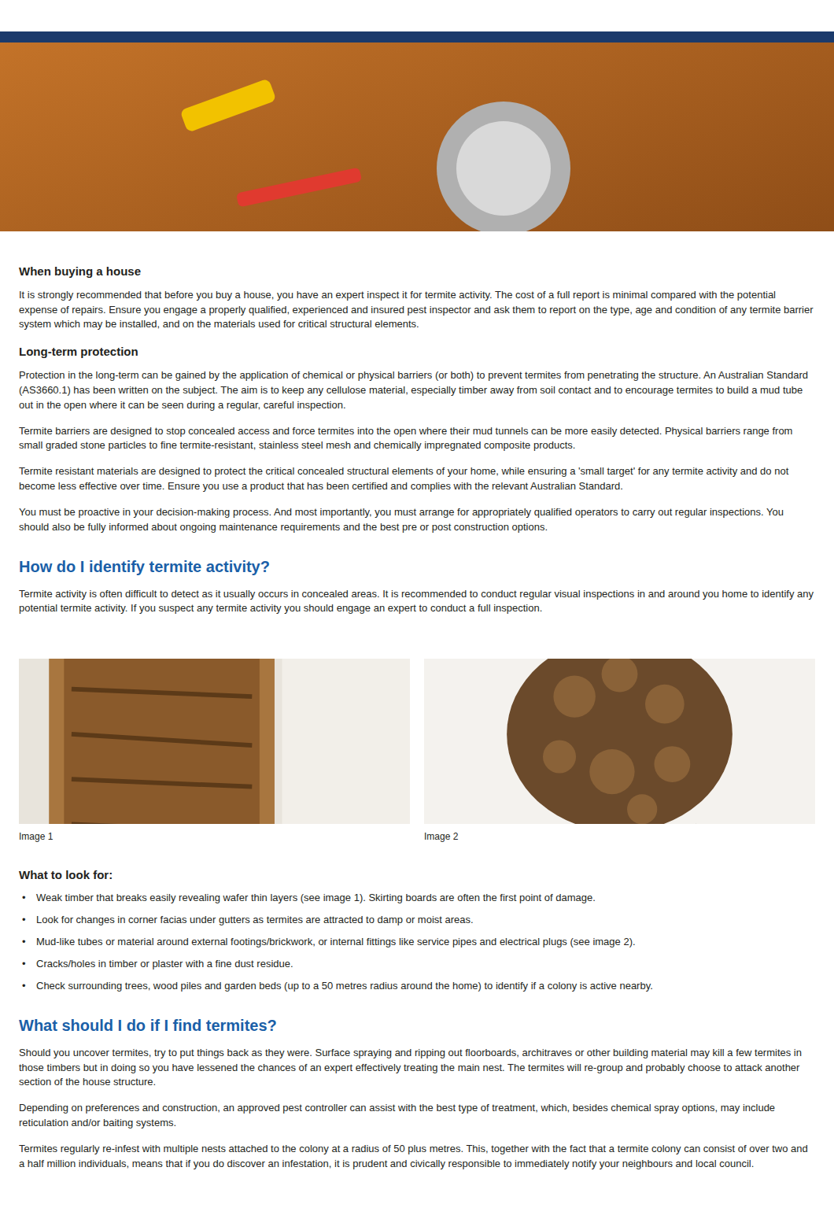When buying a house
It is strongly recommended that before you buy a house, you have an expert inspect it for termite activity. The cost of a full report is minimal compared with the potential expense of repairs. Ensure you engage a properly qualified, experienced and insured pest inspector and ask them to report on the type, age and condition of any termite barrier system which may be installed, and on the materials used for critical structural elements.
Long-term protection
Protection in the long-term can be gained by the application of chemical or physical barriers (or both) to prevent termites from penetrating the structure. An Australian Standard (AS3660.1) has been written on the subject. The aim is to keep any cellulose material, especially timber away from soil contact and to encourage termites to build a mud tube out in the open where it can be seen during a regular, careful inspection.
Termite barriers are designed to stop concealed access and force termites into the open where their mud tunnels can be more easily detected. Physical barriers range from small graded stone particles to fine termite-resistant, stainless steel mesh and chemically impregnated composite products.
Termite resistant materials are designed to protect the critical concealed structural elements of your home, while ensuring a 'small target' for any termite activity and do not become less effective over time. Ensure you use a product that has been certified and complies with the relevant Australian Standard.
You must be proactive in your decision-making process. And most importantly, you must arrange for appropriately qualified operators to carry out regular inspections. You should also be fully informed about ongoing maintenance requirements and the best pre or post construction options.
How do I identify termite activity?
Termite activity is often difficult to detect as it usually occurs in concealed areas. It is recommended to conduct regular visual inspections in and around you home to identify any potential termite activity. If you suspect any termite activity you should engage an expert to conduct a full inspection.
Image 1
Image 2
What to look for:
Weak timber that breaks easily revealing wafer thin layers (see image 1). Skirting boards are often the first point of damage.
Look for changes in corner facias under gutters as termites are attracted to damp or moist areas.
Mud-like tubes or material around external footings/brickwork, or internal fittings like service pipes and electrical plugs (see image 2).
Cracks/holes in timber or plaster with a fine dust residue.
Check surrounding trees, wood piles and garden beds (up to a 50 metres radius around the home) to identify if a colony is active nearby.
What should I do if I find termites?
Should you uncover termites, try to put things back as they were. Surface spraying and ripping out floorboards, architraves or other building material may kill a few termites in those timbers but in doing so you have lessened the chances of an expert effectively treating the main nest. The termites will re-group and probably choose to attack another section of the house structure.
Depending on preferences and construction, an approved pest controller can assist with the best type of treatment, which, besides chemical spray options, may include reticulation and/or baiting systems.
Termites regularly re-infest with multiple nests attached to the colony at a radius of 50 plus metres. This, together with the fact that a termite colony can consist of over two and a half million individuals, means that if you do discover an infestation, it is prudent and civically responsible to immediately notify your neighbours and local council.